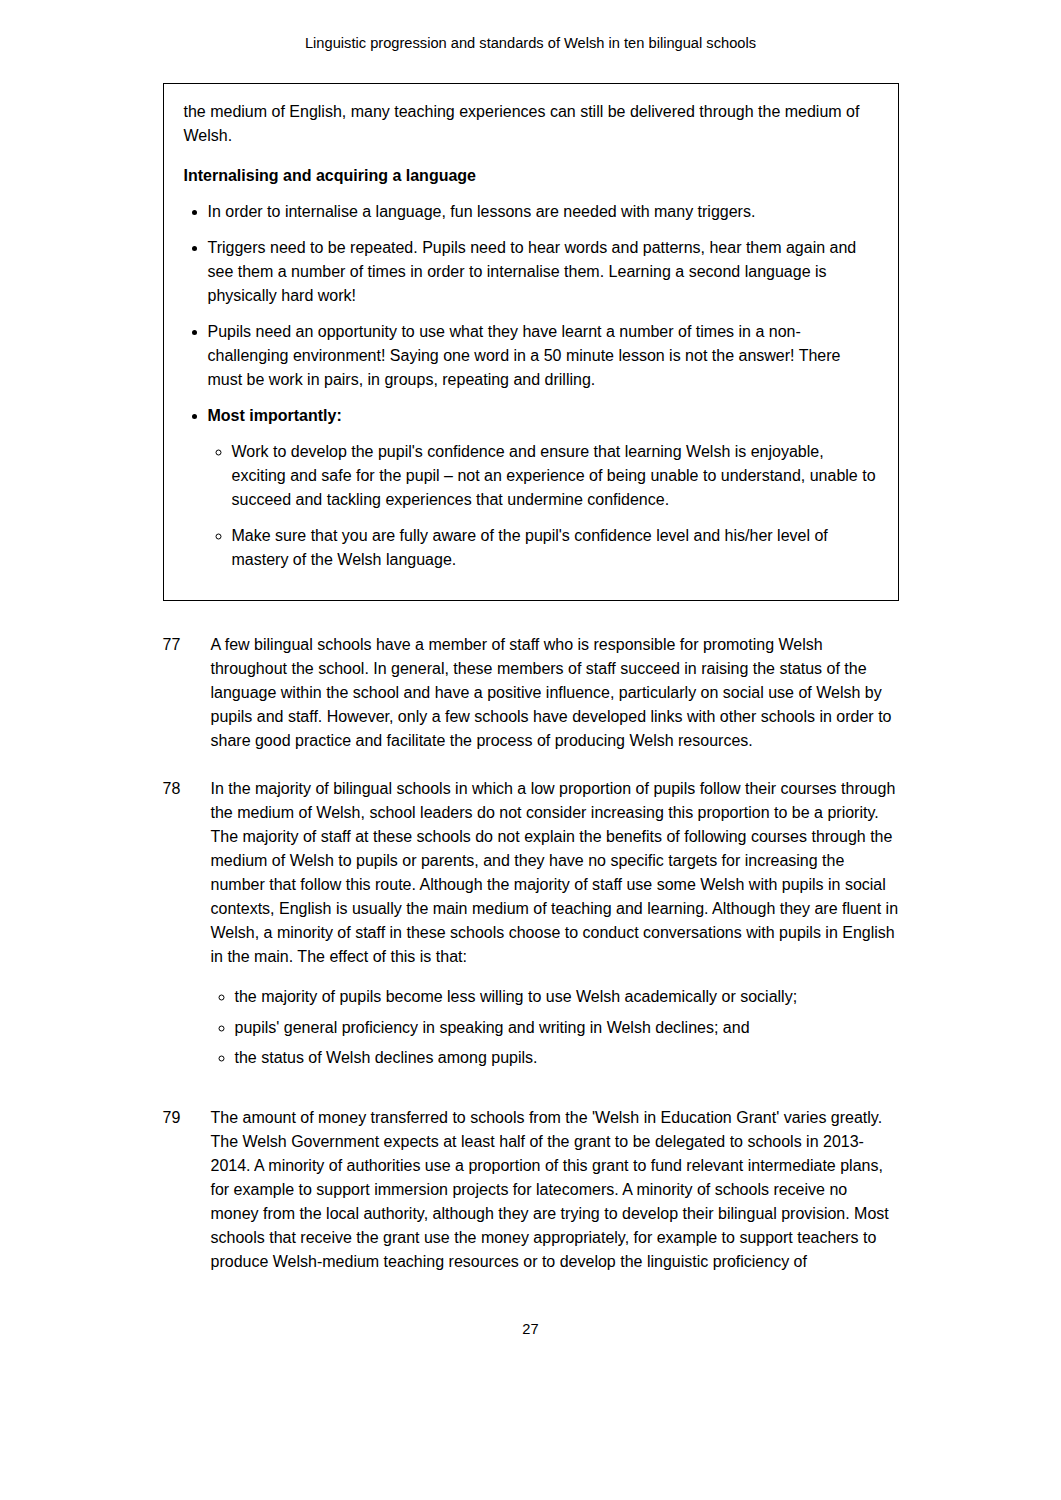Linguistic progression and standards of Welsh in ten bilingual schools
the medium of English, many teaching experiences can still be delivered through the medium of Welsh.
Internalising and acquiring a language
In order to internalise a language, fun lessons are needed with many triggers.
Triggers need to be repeated. Pupils need to hear words and patterns, hear them again and see them a number of times in order to internalise them. Learning a second language is physically hard work!
Pupils need an opportunity to use what they have learnt a number of times in a non-challenging environment! Saying one word in a 50 minute lesson is not the answer! There must be work in pairs, in groups, repeating and drilling.
Most importantly:
Work to develop the pupil's confidence and ensure that learning Welsh is enjoyable, exciting and safe for the pupil – not an experience of being unable to understand, unable to succeed and tackling experiences that undermine confidence.
Make sure that you are fully aware of the pupil's confidence level and his/her level of mastery of the Welsh language.
77
A few bilingual schools have a member of staff who is responsible for promoting Welsh throughout the school. In general, these members of staff succeed in raising the status of the language within the school and have a positive influence, particularly on social use of Welsh by pupils and staff. However, only a few schools have developed links with other schools in order to share good practice and facilitate the process of producing Welsh resources.
78
In the majority of bilingual schools in which a low proportion of pupils follow their courses through the medium of Welsh, school leaders do not consider increasing this proportion to be a priority. The majority of staff at these schools do not explain the benefits of following courses through the medium of Welsh to pupils or parents, and they have no specific targets for increasing the number that follow this route. Although the majority of staff use some Welsh with pupils in social contexts, English is usually the main medium of teaching and learning. Although they are fluent in Welsh, a minority of staff in these schools choose to conduct conversations with pupils in English in the main. The effect of this is that:
the majority of pupils become less willing to use Welsh academically or socially;
pupils' general proficiency in speaking and writing in Welsh declines; and
the status of Welsh declines among pupils.
79
The amount of money transferred to schools from the 'Welsh in Education Grant' varies greatly. The Welsh Government expects at least half of the grant to be delegated to schools in 2013-2014. A minority of authorities use a proportion of this grant to fund relevant intermediate plans, for example to support immersion projects for latecomers. A minority of schools receive no money from the local authority, although they are trying to develop their bilingual provision. Most schools that receive the grant use the money appropriately, for example to support teachers to produce Welsh-medium teaching resources or to develop the linguistic proficiency of
27